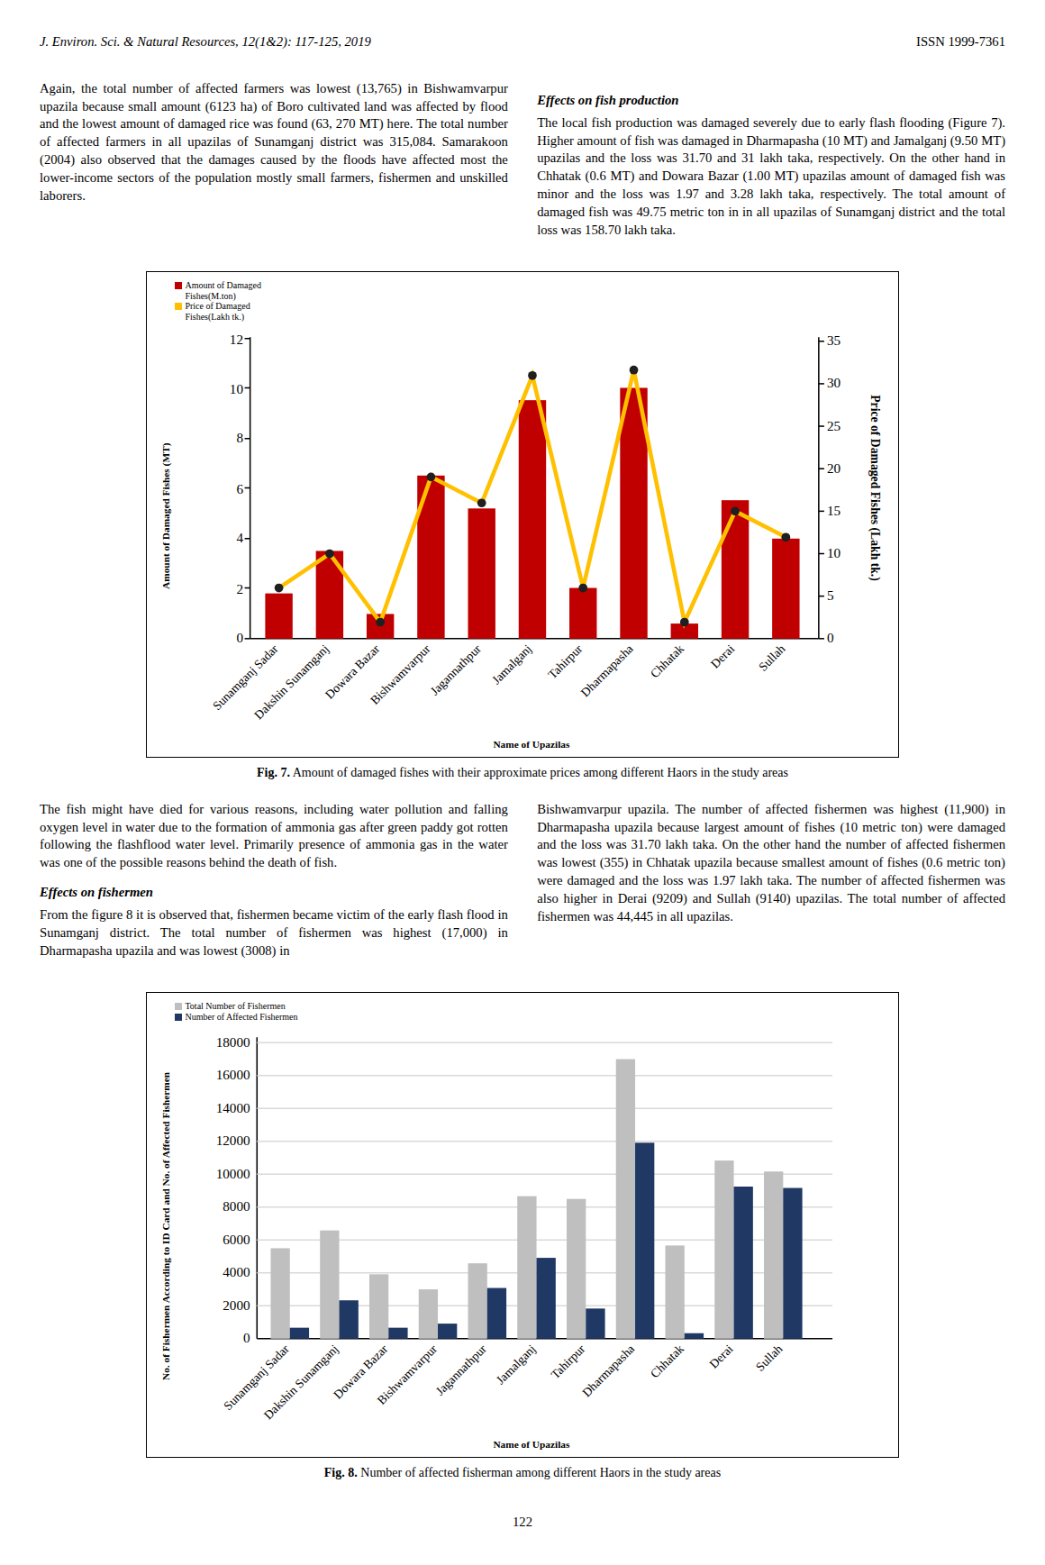J. Environ. Sci. & Natural Resources, 12(1&2): 117-125, 2019 ISSN 1999-7361
Again, the total number of affected farmers was lowest (13,765) in Bishwamvarpur upazila because small amount (6123 ha) of Boro cultivated land was affected by flood and the lowest amount of damaged rice was found (63, 270 MT) here. The total number of affected farmers in all upazilas of Sunamganj district was 315,084. Samarakoon (2004) also observed that the damages caused by the floods have affected most the lower-income sectors of the population mostly small farmers, fishermen and unskilled laborers.
Effects on fish production
The local fish production was damaged severely due to early flash flooding (Figure 7). Higher amount of fish was damaged in Dharmapasha (10 MT) and Jamalganj (9.50 MT) upazilas and the loss was 31.70 and 31 lakh taka, respectively. On the other hand in Chhatak (0.6 MT) and Dowara Bazar (1.00 MT) upazilas amount of damaged fish was minor and the loss was 1.97 and 3.28 lakh taka, respectively. The total amount of damaged fish was 49.75 metric ton in in all upazilas of Sunamganj district and the total loss was 158.70 lakh taka.
Amount of Damaged Fishes (MT)
Amount of Damaged
Fishes(M.ton)
Price of Damaged
Fishes(Lakh tk.)
0 2 4 6 8 10 12 0 5 10 15 20 25 30 35 Sunamganj Sadar Dakshin Sunamganj Dowara Bazar Bishwamvarpur Jagannathpur Jamalganj Tahirpur Dharmapasha Chhatak Derai Sullah Price of Damaged Fishes (Lakh tk.)
Name of Upazilas
Fig. 7. Amount of damaged fishes with their approximate prices among different Haors in the study areas
The fish might have died for various reasons, including water pollution and falling oxygen level in water due to the formation of ammonia gas after green paddy got rotten following the flashflood water level. Primarily presence of ammonia gas in the water was one of the possible reasons behind the death of fish.
Effects on fishermen
From the figure 8 it is observed that, fishermen became victim of the early flash flood in Sunamganj district. The total number of fishermen was highest (17,000) in Dharmapasha upazila and was lowest (3008) in
Bishwamvarpur upazila. The number of affected fishermen was highest (11,900) in Dharmapasha upazila because largest amount of fishes (10 metric ton) were damaged and the loss was 31.70 lakh taka. On the other hand the number of affected fishermen was lowest (355) in Chhatak upazila because smallest amount of fishes (0.6 metric ton) were damaged and the loss was 1.97 lakh taka. The number of affected fishermen was also higher in Derai (9209) and Sullah (9140) upazilas. The total number of affected fishermen was 44,445 in all upazilas.
No. of Fishermen According to ID Card and No. of Affected Fishermen
Total Number of Fishermen
Number of Affected Fishermen
0 2000 4000 6000 8000 10000 12000 14000 16000 18000 Sunamganj Sadar Dakshin Sunamganj Dowara Bazar Bishwamvarpur Jagannathpur Jamalganj Tahirpur Dharmapasha Chhatak Derai Sullah
Name of Upazilas
Fig. 8. Number of affected fisherman among different Haors in the study areas
122